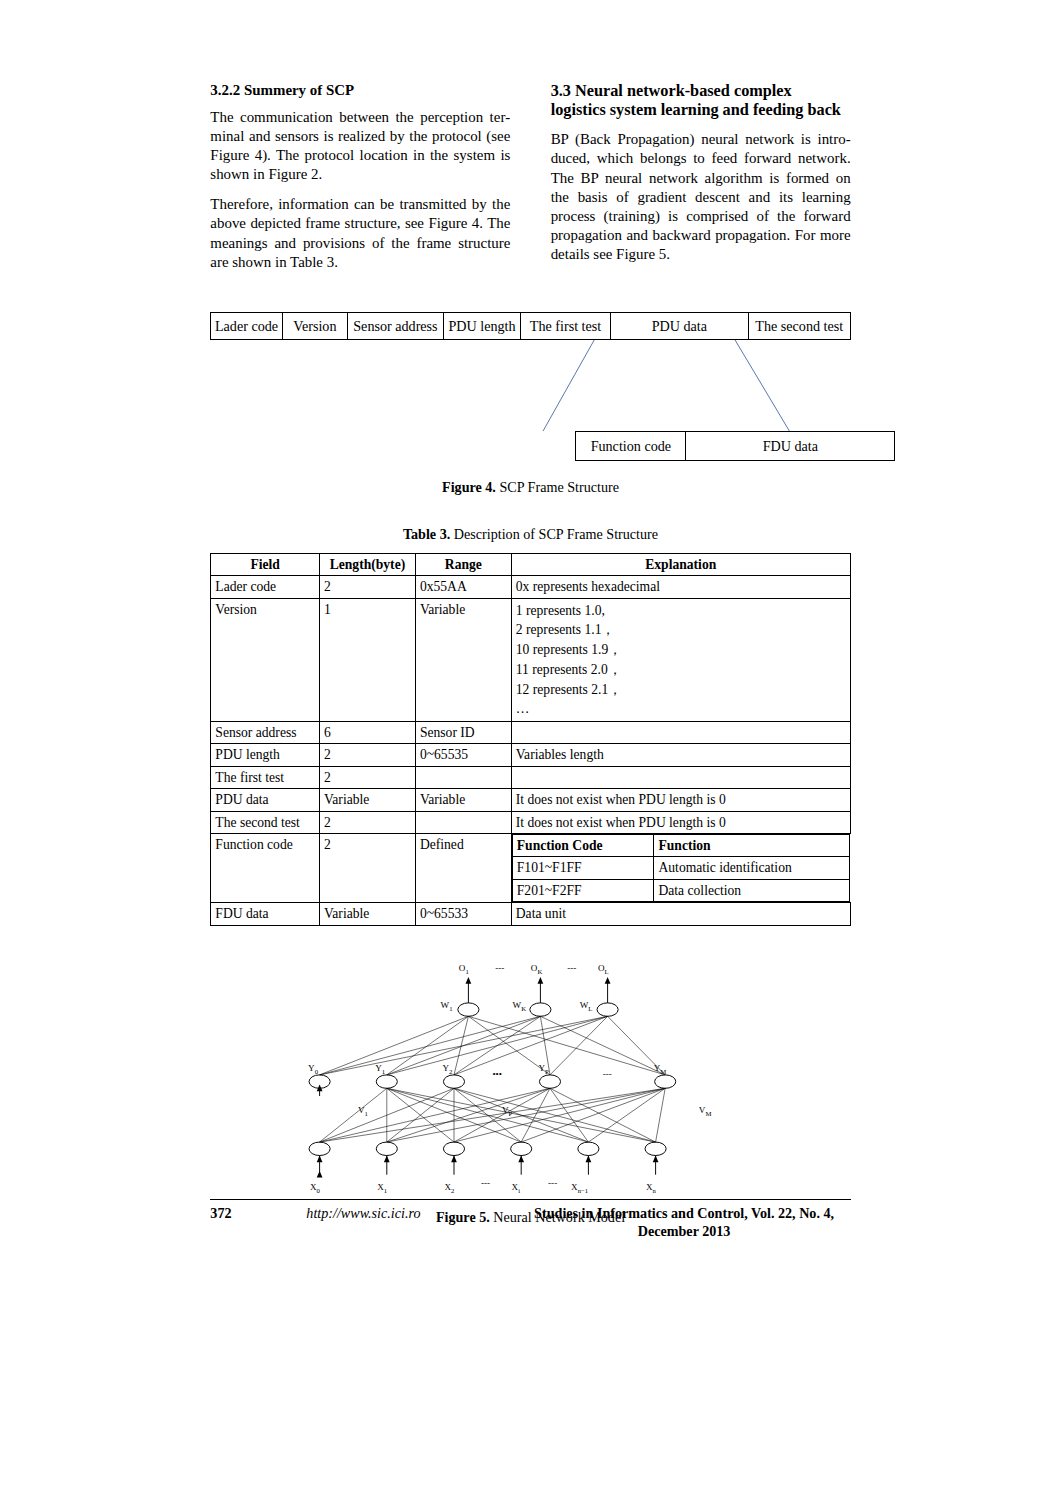3.2.2 Summery of SCP
The communication between the perception terminal and sensors is realized by the protocol (see Figure 4). The protocol location in the system is shown in Figure 2.
Therefore, information can be transmitted by the above depicted frame structure, see Figure 4. The meanings and provisions of the frame structure are shown in Table 3.
3.3 Neural network-based complex logistics system learning and feeding back
BP (Back Propagation) neural network is introduced, which belongs to feed forward network. The BP neural network algorithm is formed on the basis of gradient descent and its learning process (training) is comprised of the forward propagation and backward propagation. For more details see Figure 5.
| Lader code | Version | Sensor address | PDU length | The first test | PDU data | The second test |
| Function code | FDU data |
Figure 4. SCP Frame Structure
Table 3. Description of SCP Frame Structure
| Field | Length(byte) | Range | Explanation |
| --- | --- | --- | --- |
| Lader code | 2 | 0x55AA | 0x represents hexadecimal |
| Version | 1 | Variable | 1 represents 1.0, 2 represents 1.1， 10 represents 1.9， 11 represents 2.0， 12 represents 2.1， … |
| Sensor address | 6 | Sensor ID | |
| PDU length | 2 | 0~65535 | Variables length |
| The first test | 2 | | |
| PDU data | Variable | Variable | It does not exist when PDU length is 0 |
| The second test | 2 | | It does not exist when PDU length is 0 |
| Function code | 2 | Defined | / Function Code / Function / / --- / --- / / F101~F1FF / Automatic identification / / F201~F2FF / Data collection / |
| FDU data | Variable | 0~65533 | Data unit |
O1 OK OL --- --- W1 WK WL Y0 Y1 Y2 YP YM ••• --- V1 VP VM X0 X1 X2 Xi Xn−1 Xn --- ---
Figure 5. Neural Network Model
372
http://www.sic.ici.ro
Studies in Informatics and Control, Vol. 22, No. 4, December 2013